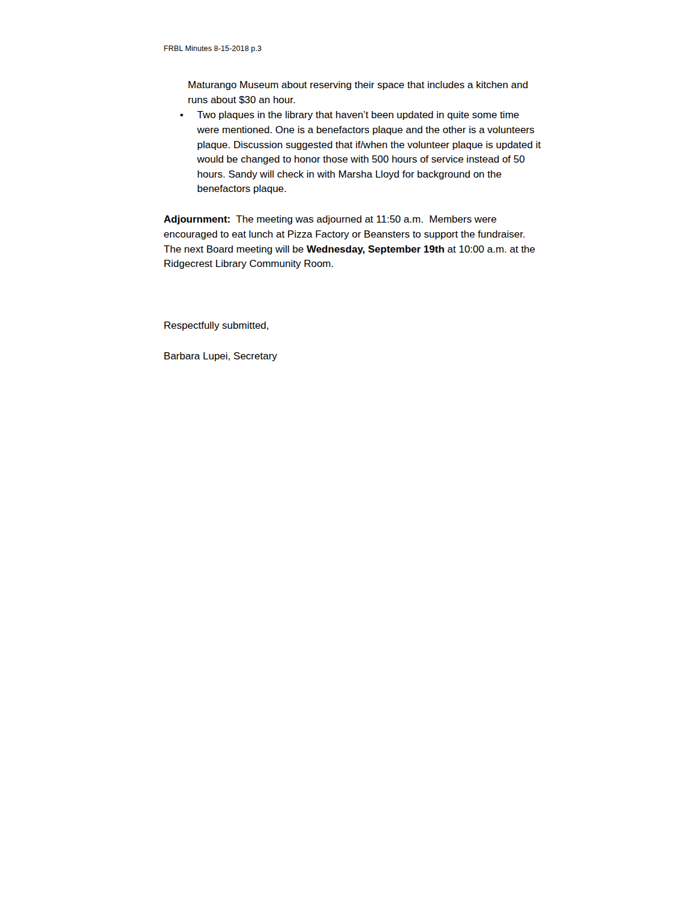FRBL Minutes 8-15-2018 p.3
Maturango Museum about reserving their space that includes a kitchen and runs about $30 an hour.
Two plaques in the library that haven’t been updated in quite some time were mentioned. One is a benefactors plaque and the other is a volunteers plaque. Discussion suggested that if/when the volunteer plaque is updated it would be changed to honor those with 500 hours of service instead of 50 hours. Sandy will check in with Marsha Lloyd for background on the benefactors plaque.
Adjournment: The meeting was adjourned at 11:50 a.m. Members were encouraged to eat lunch at Pizza Factory or Beansters to support the fundraiser.
The next Board meeting will be Wednesday, September 19th at 10:00 a.m. at the Ridgecrest Library Community Room.
Respectfully submitted,
Barbara Lupei, Secretary